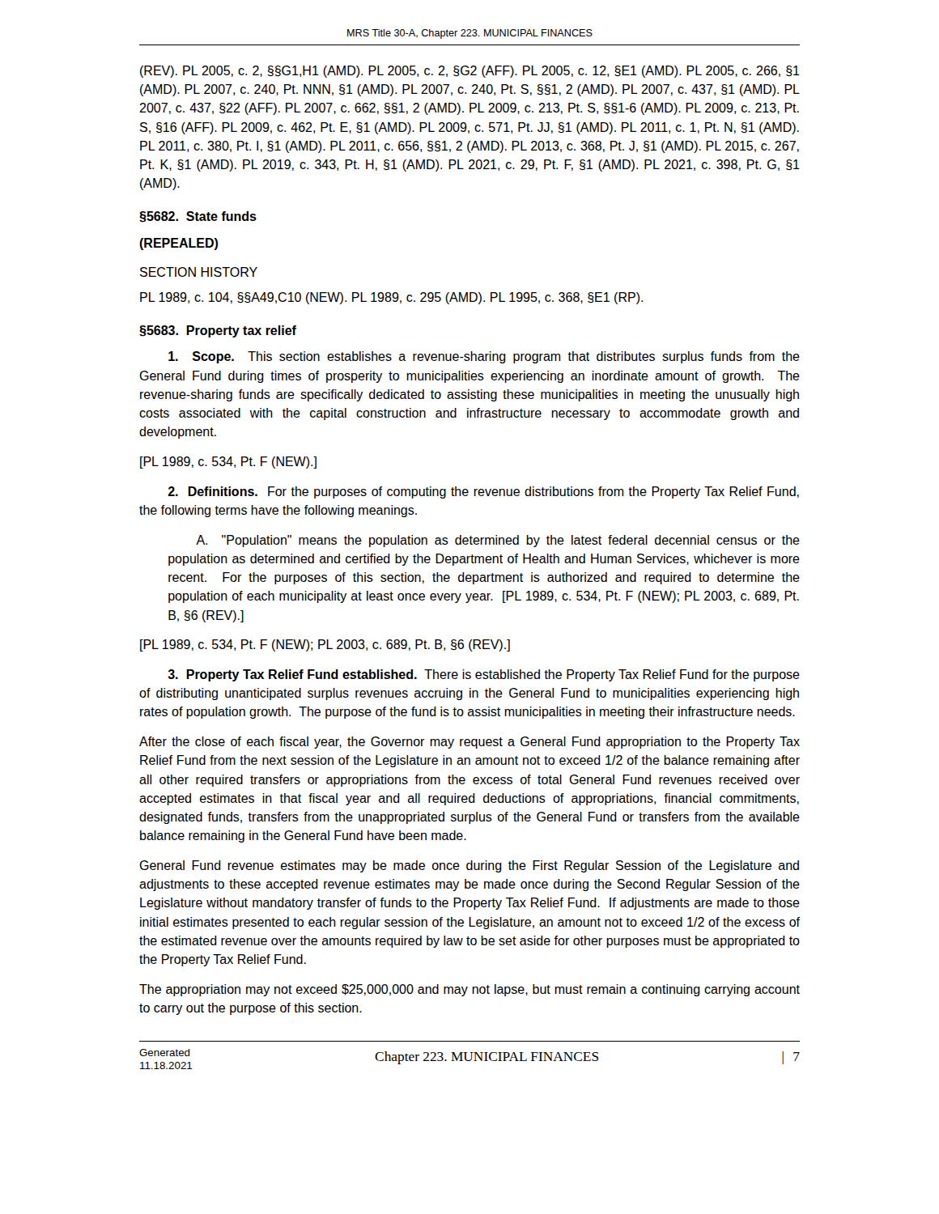MRS Title 30-A, Chapter 223. MUNICIPAL FINANCES
(REV). PL 2005, c. 2, §§G1,H1 (AMD). PL 2005, c. 2, §G2 (AFF). PL 2005, c. 12, §E1 (AMD). PL 2005, c. 266, §1 (AMD). PL 2007, c. 240, Pt. NNN, §1 (AMD). PL 2007, c. 240, Pt. S, §§1, 2 (AMD). PL 2007, c. 437, §1 (AMD). PL 2007, c. 437, §22 (AFF). PL 2007, c. 662, §§1, 2 (AMD). PL 2009, c. 213, Pt. S, §§1-6 (AMD). PL 2009, c. 213, Pt. S, §16 (AFF). PL 2009, c. 462, Pt. E, §1 (AMD). PL 2009, c. 571, Pt. JJ, §1 (AMD). PL 2011, c. 1, Pt. N, §1 (AMD). PL 2011, c. 380, Pt. I, §1 (AMD). PL 2011, c. 656, §§1, 2 (AMD). PL 2013, c. 368, Pt. J, §1 (AMD). PL 2015, c. 267, Pt. K, §1 (AMD). PL 2019, c. 343, Pt. H, §1 (AMD). PL 2021, c. 29, Pt. F, §1 (AMD). PL 2021, c. 398, Pt. G, §1 (AMD).
§5682. State funds
(REPEALED)
SECTION HISTORY
PL 1989, c. 104, §§A49,C10 (NEW). PL 1989, c. 295 (AMD). PL 1995, c. 368, §E1 (RP).
§5683. Property tax relief
1. Scope. This section establishes a revenue-sharing program that distributes surplus funds from the General Fund during times of prosperity to municipalities experiencing an inordinate amount of growth. The revenue-sharing funds are specifically dedicated to assisting these municipalities in meeting the unusually high costs associated with the capital construction and infrastructure necessary to accommodate growth and development.
[PL 1989, c. 534, Pt. F (NEW).]
2. Definitions. For the purposes of computing the revenue distributions from the Property Tax Relief Fund, the following terms have the following meanings.
A. "Population" means the population as determined by the latest federal decennial census or the population as determined and certified by the Department of Health and Human Services, whichever is more recent. For the purposes of this section, the department is authorized and required to determine the population of each municipality at least once every year. [PL 1989, c. 534, Pt. F (NEW); PL 2003, c. 689, Pt. B, §6 (REV).]
[PL 1989, c. 534, Pt. F (NEW); PL 2003, c. 689, Pt. B, §6 (REV).]
3. Property Tax Relief Fund established. There is established the Property Tax Relief Fund for the purpose of distributing unanticipated surplus revenues accruing in the General Fund to municipalities experiencing high rates of population growth. The purpose of the fund is to assist municipalities in meeting their infrastructure needs.
After the close of each fiscal year, the Governor may request a General Fund appropriation to the Property Tax Relief Fund from the next session of the Legislature in an amount not to exceed 1/2 of the balance remaining after all other required transfers or appropriations from the excess of total General Fund revenues received over accepted estimates in that fiscal year and all required deductions of appropriations, financial commitments, designated funds, transfers from the unappropriated surplus of the General Fund or transfers from the available balance remaining in the General Fund have been made.
General Fund revenue estimates may be made once during the First Regular Session of the Legislature and adjustments to these accepted revenue estimates may be made once during the Second Regular Session of the Legislature without mandatory transfer of funds to the Property Tax Relief Fund. If adjustments are made to those initial estimates presented to each regular session of the Legislature, an amount not to exceed 1/2 of the excess of the estimated revenue over the amounts required by law to be set aside for other purposes must be appropriated to the Property Tax Relief Fund.
The appropriation may not exceed $25,000,000 and may not lapse, but must remain a continuing carrying account to carry out the purpose of this section.
Generated
11.18.2021
Chapter 223. MUNICIPAL FINANCES
|7